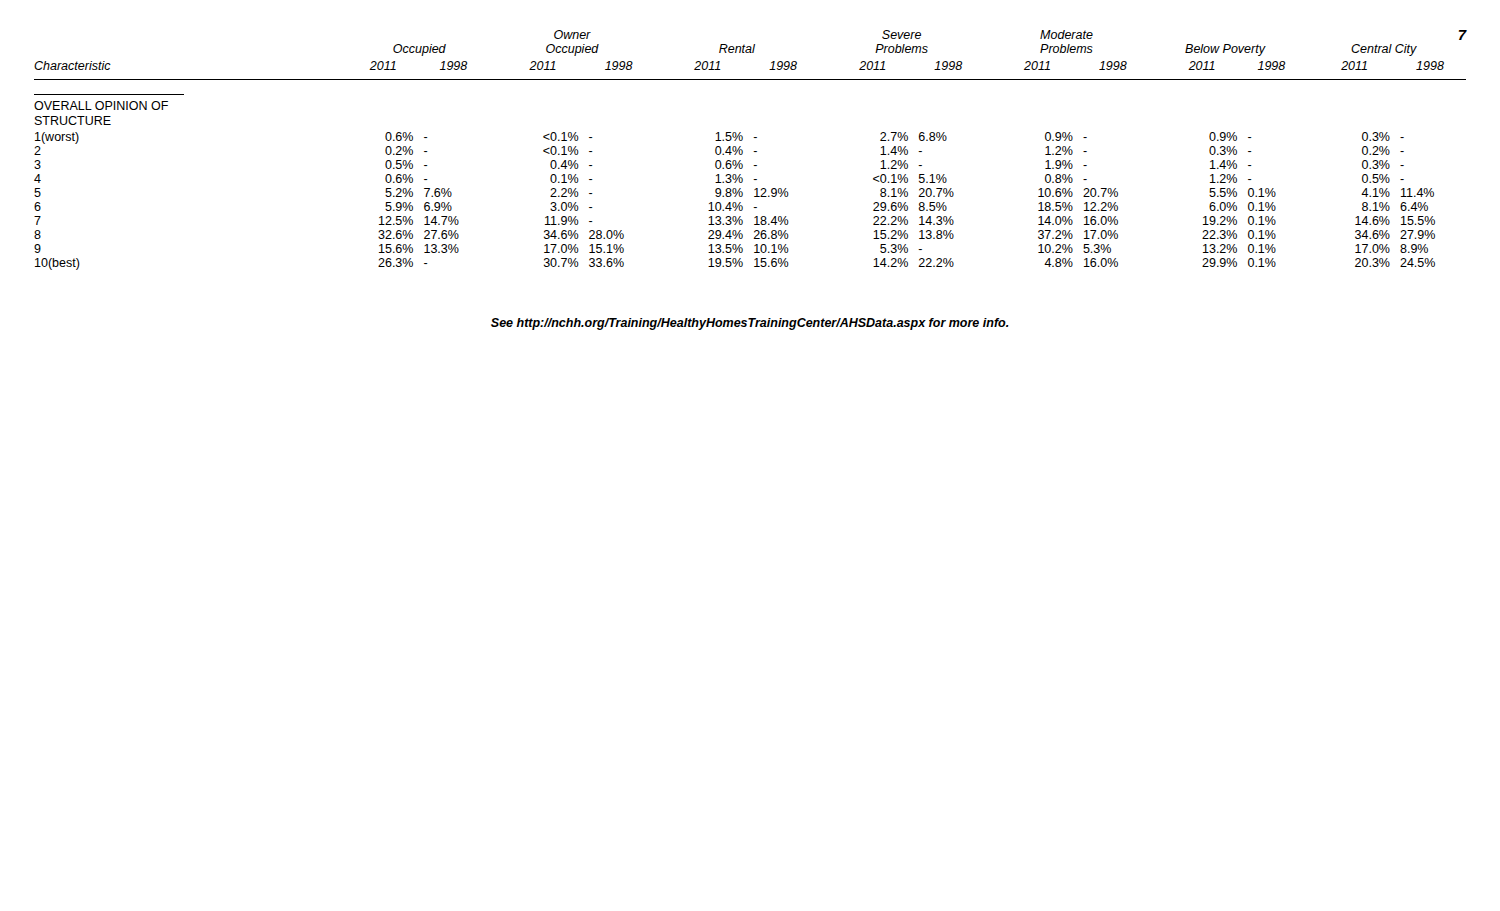7
| | Occupied | Owner Occupied | Rental | Severe Problems | Moderate Problems | Below Poverty | Central City |
| --- | --- | --- | --- | --- | --- | --- | --- |
| Characteristic | 2011 | 1998 | 2011 | 1998 | 2011 | 1998 | 2011 | 1998 | 2011 | 1998 | 2011 | 1998 | 2011 | 1998 |
| OVERALL OPINION OF STRUCTURE | |
| 1(worst) | 0.6% | - | <0.1% | - | 1.5% | - | 2.7% | 6.8% | 0.9% | - | 0.9% | - | 0.3% | - |
| 2 | 0.2% | - | <0.1% | - | 0.4% | - | 1.4% | - | 1.2% | - | 0.3% | - | 0.2% | - |
| 3 | 0.5% | - | 0.4% | - | 0.6% | - | 1.2% | - | 1.9% | - | 1.4% | - | 0.3% | - |
| 4 | 0.6% | - | 0.1% | - | 1.3% | - | <0.1% | 5.1% | 0.8% | - | 1.2% | - | 0.5% | - |
| 5 | 5.2% | 7.6% | 2.2% | - | 9.8% | 12.9% | 8.1% | 20.7% | 10.6% | 20.7% | 5.5% | 0.1% | 4.1% | 11.4% |
| 6 | 5.9% | 6.9% | 3.0% | - | 10.4% | - | 29.6% | 8.5% | 18.5% | 12.2% | 6.0% | 0.1% | 8.1% | 6.4% |
| 7 | 12.5% | 14.7% | 11.9% | - | 13.3% | 18.4% | 22.2% | 14.3% | 14.0% | 16.0% | 19.2% | 0.1% | 14.6% | 15.5% |
| 8 | 32.6% | 27.6% | 34.6% | 28.0% | 29.4% | 26.8% | 15.2% | 13.8% | 37.2% | 17.0% | 22.3% | 0.1% | 34.6% | 27.9% |
| 9 | 15.6% | 13.3% | 17.0% | 15.1% | 13.5% | 10.1% | 5.3% | - | 10.2% | 5.3% | 13.2% | 0.1% | 17.0% | 8.9% |
| 10(best) | 26.3% | - | 30.7% | 33.6% | 19.5% | 15.6% | 14.2% | 22.2% | 4.8% | 16.0% | 29.9% | 0.1% | 20.3% | 24.5% |
See http://nchh.org/Training/HealthyHomesTrainingCenter/AHSData.aspx for more info.